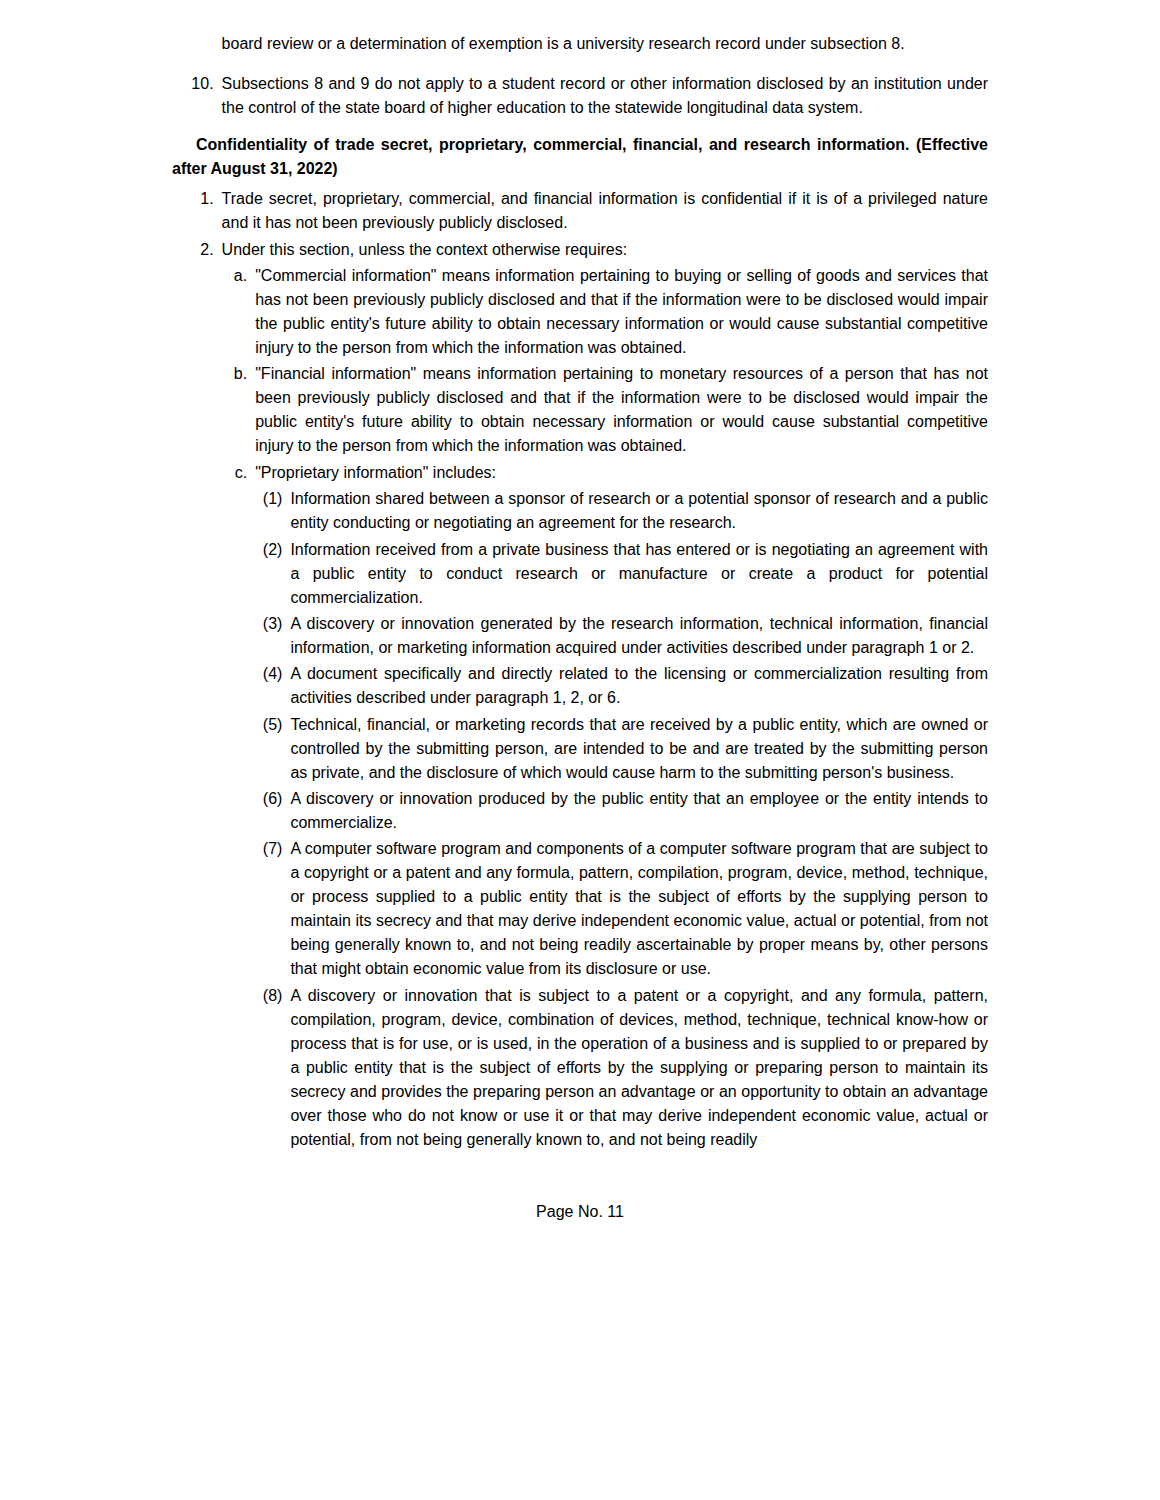board review or a determination of exemption is a university research record under subsection 8.
10.
Subsections 8 and 9 do not apply to a student record or other information disclosed by an institution under the control of the state board of higher education to the statewide longitudinal data system.
Confidentiality of trade secret, proprietary, commercial, financial, and research information. (Effective after August 31, 2022)
1.
Trade secret, proprietary, commercial, and financial information is confidential if it is of a privileged nature and it has not been previously publicly disclosed.
2.
Under this section, unless the context otherwise requires:
a.
"Commercial information" means information pertaining to buying or selling of goods and services that has not been previously publicly disclosed and that if the information were to be disclosed would impair the public entity's future ability to obtain necessary information or would cause substantial competitive injury to the person from which the information was obtained.
b.
"Financial information" means information pertaining to monetary resources of a person that has not been previously publicly disclosed and that if the information were to be disclosed would impair the public entity's future ability to obtain necessary information or would cause substantial competitive injury to the person from which the information was obtained.
c.
"Proprietary information" includes:
(1)
Information shared between a sponsor of research or a potential sponsor of research and a public entity conducting or negotiating an agreement for the research.
(2)
Information received from a private business that has entered or is negotiating an agreement with a public entity to conduct research or manufacture or create a product for potential commercialization.
(3)
A discovery or innovation generated by the research information, technical information, financial information, or marketing information acquired under activities described under paragraph 1 or 2.
(4)
A document specifically and directly related to the licensing or commercialization resulting from activities described under paragraph 1, 2, or 6.
(5)
Technical, financial, or marketing records that are received by a public entity, which are owned or controlled by the submitting person, are intended to be and are treated by the submitting person as private, and the disclosure of which would cause harm to the submitting person's business.
(6)
A discovery or innovation produced by the public entity that an employee or the entity intends to commercialize.
(7)
A computer software program and components of a computer software program that are subject to a copyright or a patent and any formula, pattern, compilation, program, device, method, technique, or process supplied to a public entity that is the subject of efforts by the supplying person to maintain its secrecy and that may derive independent economic value, actual or potential, from not being generally known to, and not being readily ascertainable by proper means by, other persons that might obtain economic value from its disclosure or use.
(8)
A discovery or innovation that is subject to a patent or a copyright, and any formula, pattern, compilation, program, device, combination of devices, method, technique, technical know-how or process that is for use, or is used, in the operation of a business and is supplied to or prepared by a public entity that is the subject of efforts by the supplying or preparing person to maintain its secrecy and provides the preparing person an advantage or an opportunity to obtain an advantage over those who do not know or use it or that may derive independent economic value, actual or potential, from not being generally known to, and not being readily
Page No. 11